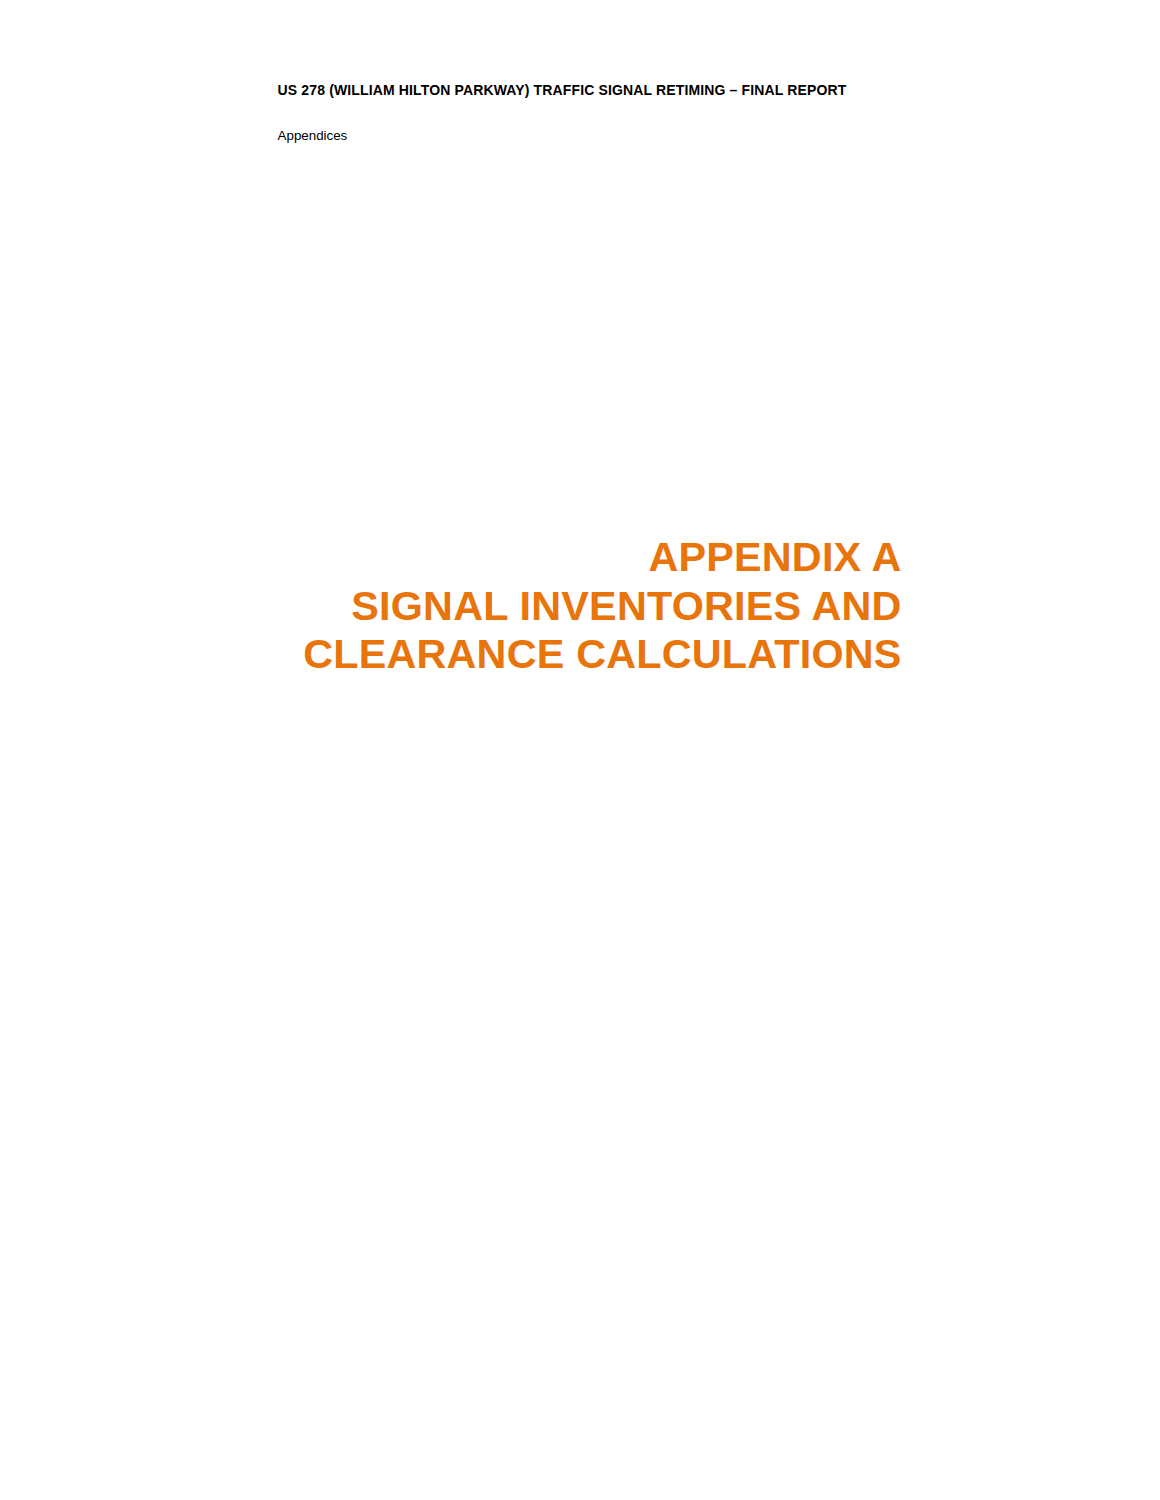US 278 (WILLIAM HILTON PARKWAY) TRAFFIC SIGNAL RETIMING – FINAL REPORT
Appendices
APPENDIX A SIGNAL INVENTORIES AND CLEARANCE CALCULATIONS